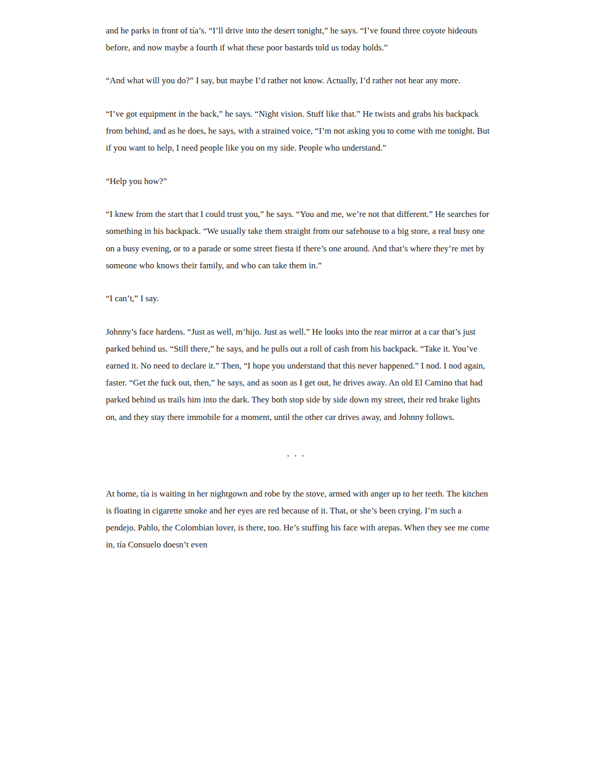and he parks in front of tía’s. “I’ll drive into the desert tonight,” he says. “I’ve found three coyote hideouts before, and now maybe a fourth if what these poor bastards told us today holds.”
“And what will you do?” I say, but maybe I’d rather not know. Actually, I’d rather not hear any more.
“I’ve got equipment in the back,” he says. “Night vision. Stuff like that.” He twists and grabs his backpack from behind, and as he does, he says, with a strained voice, “I’m not asking you to come with me tonight. But if you want to help, I need people like you on my side. People who understand.”
“Help you how?”
“I knew from the start that I could trust you,” he says. “You and me, we’re not that different.” He searches for something in his backpack. “We usually take them straight from our safehouse to a big store, a real busy one on a busy evening, or to a parade or some street fiesta if there’s one around. And that’s where they’re met by someone who knows their family, and who can take them in.”
“I can’t,” I say.
Johnny’s face hardens. “Just as well, m’hijo. Just as well.” He looks into the rear mirror at a car that’s just parked behind us. “Still there,” he says, and he pulls out a roll of cash from his backpack. “Take it. You’ve earned it. No need to declare it.” Then, “I hope you understand that this never happened.” I nod. I nod again, faster. “Get the fuck out, then,” he says, and as soon as I get out, he drives away. An old El Camino that had parked behind us trails him into the dark. They both stop side by side down my street, their red brake lights on, and they stay there immobile for a moment, until the other car drives away, and Johnny follows.
...
At home, tía is waiting in her nightgown and robe by the stove, armed with anger up to her teeth. The kitchen is floating in cigarette smoke and her eyes are red because of it. That, or she’s been crying. I’m such a pendejo. Pablo, the Colombian lover, is there, too. He’s stuffing his face with arepas. When they see me come in, tía Consuelo doesn’t even